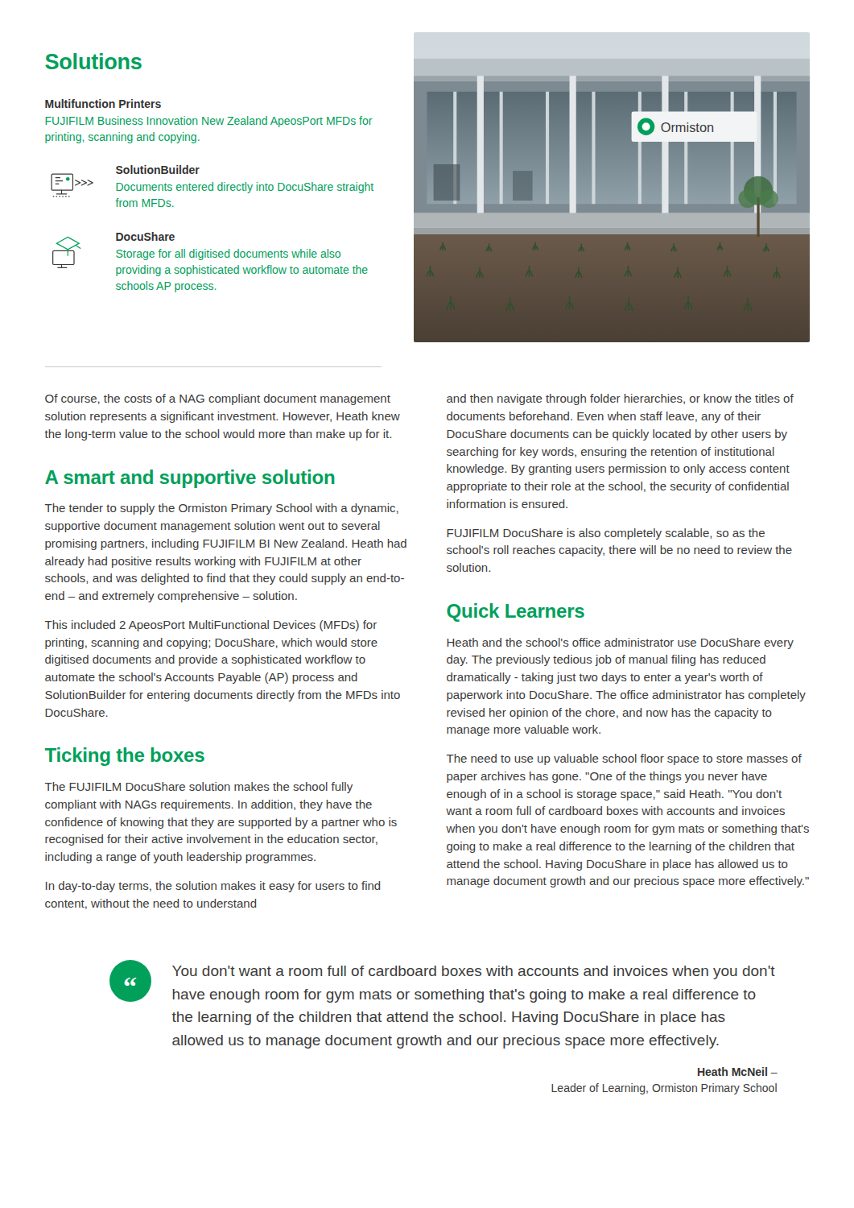Solutions
Multifunction Printers
FUJIFILM Business Innovation New Zealand ApeosPort MFDs for printing, scanning and copying.
SolutionBuilder
Documents entered directly into DocuShare straight from MFDs.
DocuShare
Storage for all digitised documents while also providing a sophisticated workflow to automate the schools AP process.
Ormiston
Of course, the costs of a NAG compliant document management solution represents a significant investment. However, Heath knew the long-term value to the school would more than make up for it.
A smart and supportive solution
The tender to supply the Ormiston Primary School with a dynamic, supportive document management solution went out to several promising partners, including FUJIFILM BI New Zealand. Heath had already had positive results working with FUJIFILM at other schools, and was delighted to find that they could supply an end-to-end – and extremely comprehensive – solution.
This included 2 ApeosPort MultiFunctional Devices (MFDs) for printing, scanning and copying; DocuShare, which would store digitised documents and provide a sophisticated workflow to automate the school's Accounts Payable (AP) process and SolutionBuilder for entering documents directly from the MFDs into DocuShare.
Ticking the boxes
The FUJIFILM DocuShare solution makes the school fully compliant with NAGs requirements. In addition, they have the confidence of knowing that they are supported by a partner who is recognised for their active involvement in the education sector, including a range of youth leadership programmes.
In day-to-day terms, the solution makes it easy for users to find content, without the need to understand
and then navigate through folder hierarchies, or know the titles of documents beforehand. Even when staff leave, any of their DocuShare documents can be quickly located by other users by searching for key words, ensuring the retention of institutional knowledge. By granting users permission to only access content appropriate to their role at the school, the security of confidential information is ensured.
FUJIFILM DocuShare is also completely scalable, so as the school's roll reaches capacity, there will be no need to review the solution.
Quick Learners
Heath and the school's office administrator use DocuShare every day. The previously tedious job of manual filing has reduced dramatically - taking just two days to enter a year's worth of paperwork into DocuShare. The office administrator has completely revised her opinion of the chore, and now has the capacity to manage more valuable work.
The need to use up valuable school floor space to store masses of paper archives has gone. "One of the things you never have enough of in a school is storage space," said Heath. "You don't want a room full of cardboard boxes with accounts and invoices when you don't have enough room for gym mats or something that's going to make a real difference to the learning of the children that attend the school. Having DocuShare in place has allowed us to manage document growth and our precious space more effectively."
“
You don't want a room full of cardboard boxes with accounts and invoices when you don't have enough room for gym mats or something that's going to make a real difference to the learning of the children that attend the school. Having DocuShare in place has allowed us to manage document growth and our precious space more effectively.
Heath McNeil –
Leader of Learning, Ormiston Primary School